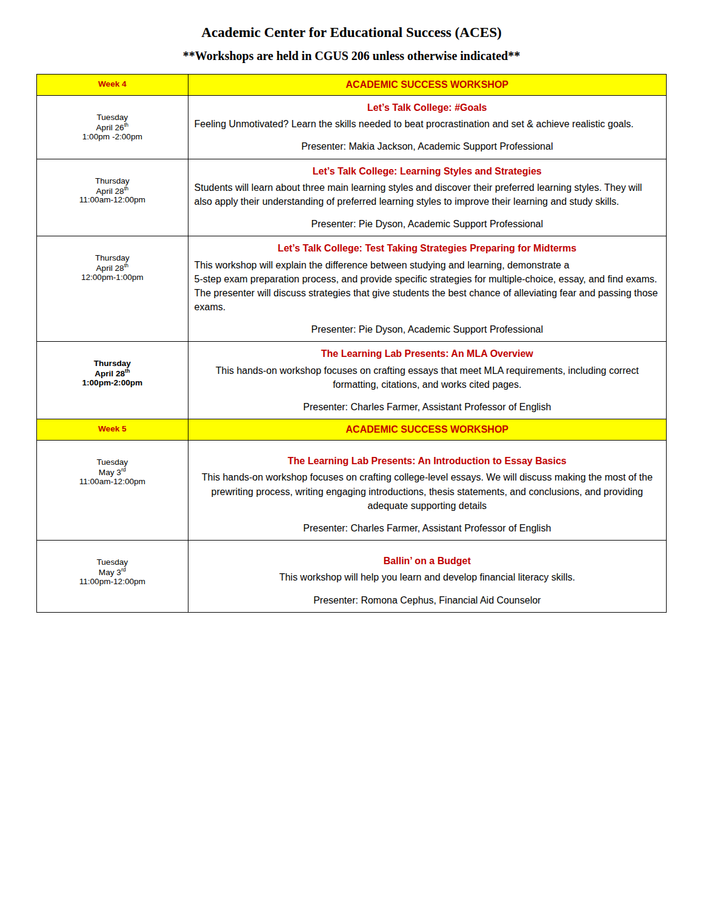Academic Center for Educational Success (ACES)
**Workshops are held in CGUS 206 unless otherwise indicated**
| Week 4 | ACADEMIC SUCCESS WORKSHOP |
| Tuesday April 26 th 1:00pm -2:00pm | Let’s Talk College: #Goals Feeling Unmotivated? Learn the skills needed to beat procrastination and set & achieve realistic goals. Presenter: Makia Jackson, Academic Support Professional |
| Thursday April 28 th 11:00am-12:00pm | Let’s Talk College: Learning Styles and Strategies Students will learn about three main learning styles and discover their preferred learning styles. They will also apply their understanding of preferred learning styles to improve their learning and study skills. Presenter: Pie Dyson, Academic Support Professional |
| Thursday April 28 th 12:00pm-1:00pm | Let’s Talk College: Test Taking Strategies Preparing for Midterms This workshop will explain the difference between studying and learning, demonstrate a 5-step exam preparation process, and provide specific strategies for multiple-choice, essay, and find exams. The presenter will discuss strategies that give students the best chance of alleviating fear and passing those exams. Presenter: Pie Dyson, Academic Support Professional |
| Thursday April 28 th 1:00pm-2:00pm | The Learning Lab Presents: An MLA Overview This hands-on workshop focuses on crafting essays that meet MLA requirements, including correct formatting, citations, and works cited pages. Presenter: Charles Farmer, Assistant Professor of English |
| Week 5 | ACADEMIC SUCCESS WORKSHOP |
| Tuesday May 3 rd 11:00am-12:00pm | The Learning Lab Presents: An Introduction to Essay Basics This hands-on workshop focuses on crafting college-level essays. We will discuss making the most of the prewriting process, writing engaging introductions, thesis statements, and conclusions, and providing adequate supporting details Presenter: Charles Farmer, Assistant Professor of English |
| Tuesday May 3 rd 11:00pm-12:00pm | Ballin’ on a Budget This workshop will help you learn and develop financial literacy skills. Presenter: Romona Cephus, Financial Aid Counselor |